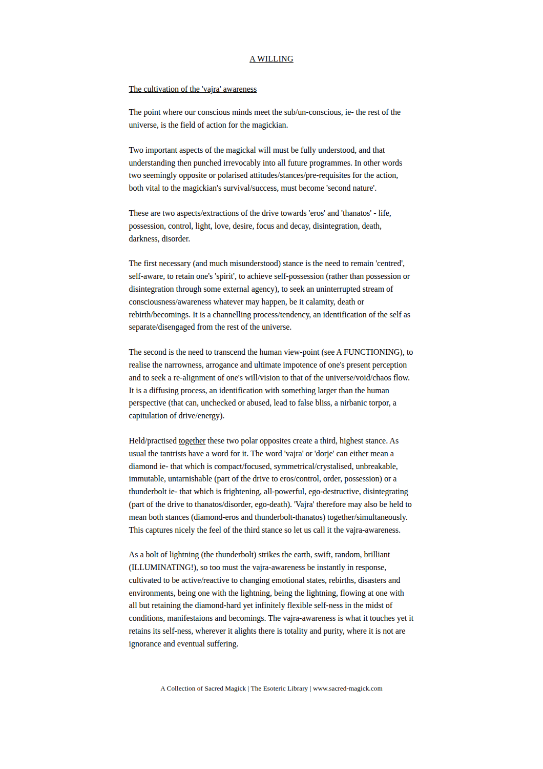A WILLING
The cultivation of the 'vajra' awareness
The point where our conscious minds meet the sub/un-conscious, ie- the rest of the universe, is the field of action for the magickian.
Two important aspects of the magickal will must be fully understood, and that understanding then punched irrevocably into all future programmes. In other words two seemingly opposite or polarised attitudes/stances/pre-requisites for the action, both vital to the magickian's survival/success, must become 'second nature'.
These are two aspects/extractions of the drive towards 'eros' and 'thanatos' - life, possession, control, light, love, desire, focus and decay, disintegration, death, darkness, disorder.
The first necessary (and much misunderstood) stance is the need to remain 'centred', self-aware, to retain one's 'spirit', to achieve self-possession (rather than possession or disintegration through some external agency), to seek an uninterrupted stream of consciousness/awareness whatever may happen, be it calamity, death or rebirth/becomings. It is a channelling process/tendency, an identification of the self as separate/disengaged from the rest of the universe.
The second is the need to transcend the human view-point (see A FUNCTIONING), to realise the narrowness, arrogance and ultimate impotence of one's present perception and to seek a re-alignment of one's will/vision to that of the universe/void/chaos flow. It is a diffusing process, an identification with something larger than the human perspective (that can, unchecked or abused, lead to false bliss, a nirbanic torpor, a capitulation of drive/energy).
Held/practised together these two polar opposites create a third, highest stance. As usual the tantrists have a word for it. The word 'vajra' or 'dorje' can either mean a diamond ie- that which is compact/focused, symmetrical/crystalised, unbreakable, immutable, untarnishable (part of the drive to eros/control, order, possession) or a thunderbolt ie- that which is frightening, all-powerful, ego-destructive, disintegrating (part of the drive to thanatos/disorder, ego-death). 'Vajra' therefore may also be held to mean both stances (diamond-eros and thunderbolt-thanatos) together/simultaneously. This captures nicely the feel of the third stance so let us call it the vajra-awareness.
As a bolt of lightning (the thunderbolt) strikes the earth, swift, random, brilliant (ILLUMINATING!), so too must the vajra-awareness be instantly in response, cultivated to be active/reactive to changing emotional states, rebirths, disasters and environments, being one with the lightning, being the lightning, flowing at one with all but retaining the diamond-hard yet infinitely flexible self-ness in the midst of conditions, manifestaions and becomings. The vajra-awareness is what it touches yet it retains its self-ness, wherever it alights there is totality and purity, where it is not are ignorance and eventual suffering.
A Collection of Sacred Magick | The Esoteric Library | www.sacred-magick.com